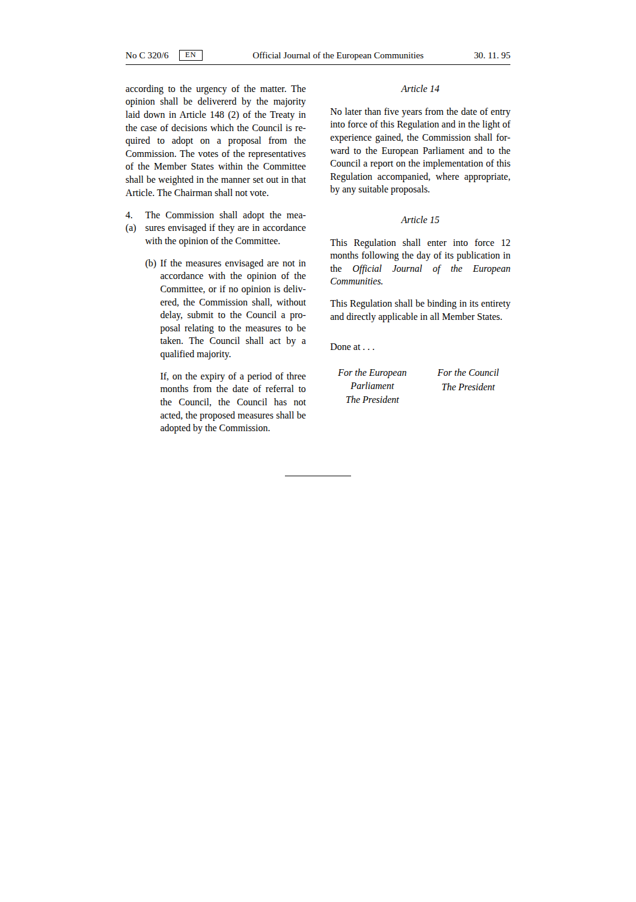No C 320/6 EN
Official Journal of the European Communities
30. 11. 95
according to the urgency of the matter. The opinion shall be delivererd by the majority laid down in Article 148 (2) of the Treaty in the case of decisions which the Council is required to adopt on a proposal from the Commission. The votes of the representatives of the Member States within the Committee shall be weighted in the manner set out in that Article. The Chairman shall not vote.
4. (a)
The Commission shall adopt the measures envisaged if they are in accordance with the opinion of the Committee.
(b)
If the measures envisaged are not in accordance with the opinion of the Committee, or if no opinion is delivered, the Commission shall, without delay, submit to the Council a proposal relating to the measures to be taken. The Council shall act by a qualified majority.
If, on the expiry of a period of three months from the date of referral to the Council, the Council has not acted, the proposed measures shall be adopted by the Commission.
Article 14
No later than five years from the date of entry into force of this Regulation and in the light of experience gained, the Commission shall forward to the European Parliament and to the Council a report on the implementation of this Regulation accompanied, where appropriate, by any suitable proposals.
Article 15
This Regulation shall enter into force 12 months following the day of its publication in the Official Journal of the European Communities.
This Regulation shall be binding in its entirety and directly applicable in all Member States.
Done at . . .
For the European Parliament
The President
For the Council
The President